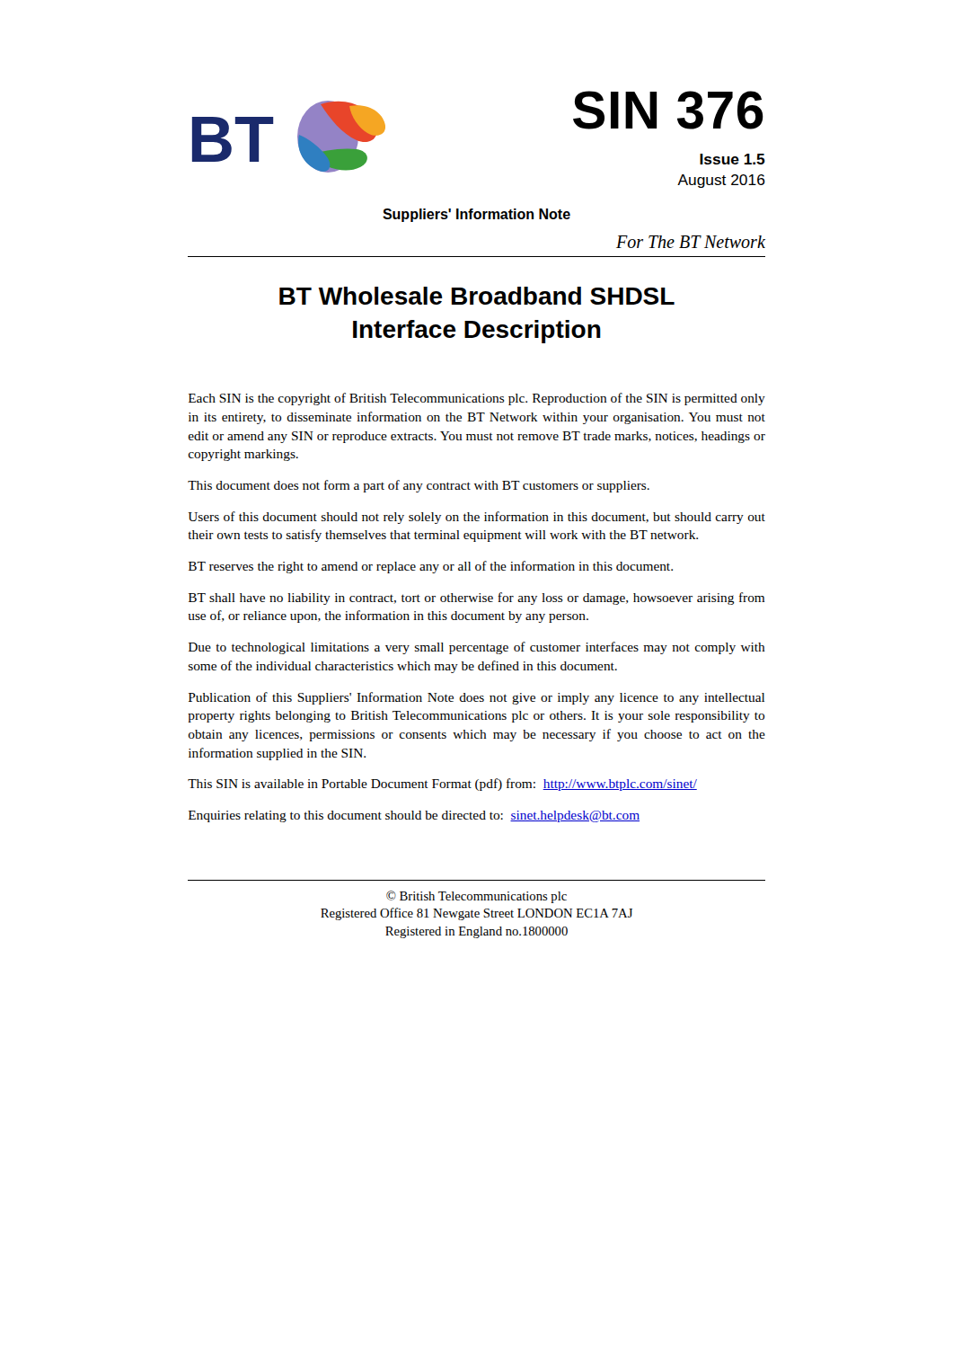BT
SIN 376
Issue 1.5
August 2016
Suppliers' Information Note
For The BT Network
BT Wholesale Broadband SHDSL
Interface Description
Each SIN is the copyright of British Telecommunications plc. Reproduction of the SIN is permitted only in its entirety, to disseminate information on the BT Network within your organisation. You must not edit or amend any SIN or reproduce extracts. You must not remove BT trade marks, notices, headings or copyright markings.
This document does not form a part of any contract with BT customers or suppliers.
Users of this document should not rely solely on the information in this document, but should carry out their own tests to satisfy themselves that terminal equipment will work with the BT network.
BT reserves the right to amend or replace any or all of the information in this document.
BT shall have no liability in contract, tort or otherwise for any loss or damage, howsoever arising from use of, or reliance upon, the information in this document by any person.
Due to technological limitations a very small percentage of customer interfaces may not comply with some of the individual characteristics which may be defined in this document.
Publication of this Suppliers' Information Note does not give or imply any licence to any intellectual property rights belonging to British Telecommunications plc or others. It is your sole responsibility to obtain any licences, permissions or consents which may be necessary if you choose to act on the information supplied in the SIN.
This SIN is available in Portable Document Format (pdf) from: http://www.btplc.com/sinet/
Enquiries relating to this document should be directed to: sinet.helpdesk@bt.com
© British Telecommunications plc
Registered Office 81 Newgate Street LONDON EC1A 7AJ
Registered in England no.1800000